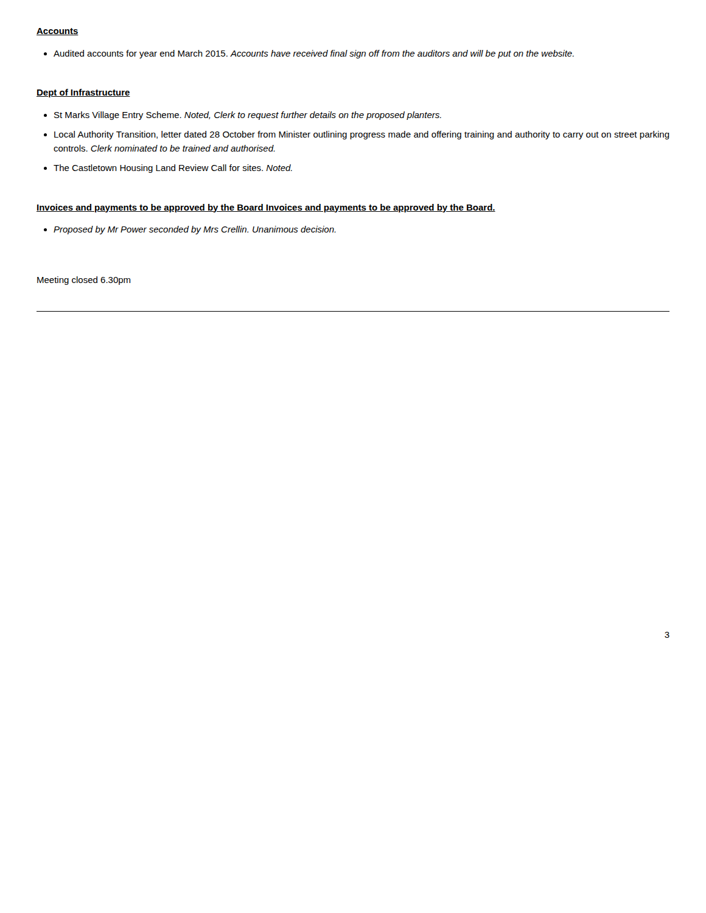Accounts
Audited accounts for year end March 2015. Accounts have received final sign off from the auditors and will be put on the website.
Dept of Infrastructure
St Marks Village Entry Scheme. Noted, Clerk to request further details on the proposed planters.
Local Authority Transition, letter dated 28 October from Minister outlining progress made and offering training and authority to carry out on street parking controls. Clerk nominated to be trained and authorised.
The Castletown Housing Land Review Call for sites. Noted.
Invoices and payments to be approved by the Board Invoices and payments to be approved by the Board.
Proposed by Mr Power seconded by Mrs Crellin. Unanimous decision.
Meeting closed 6.30pm
3